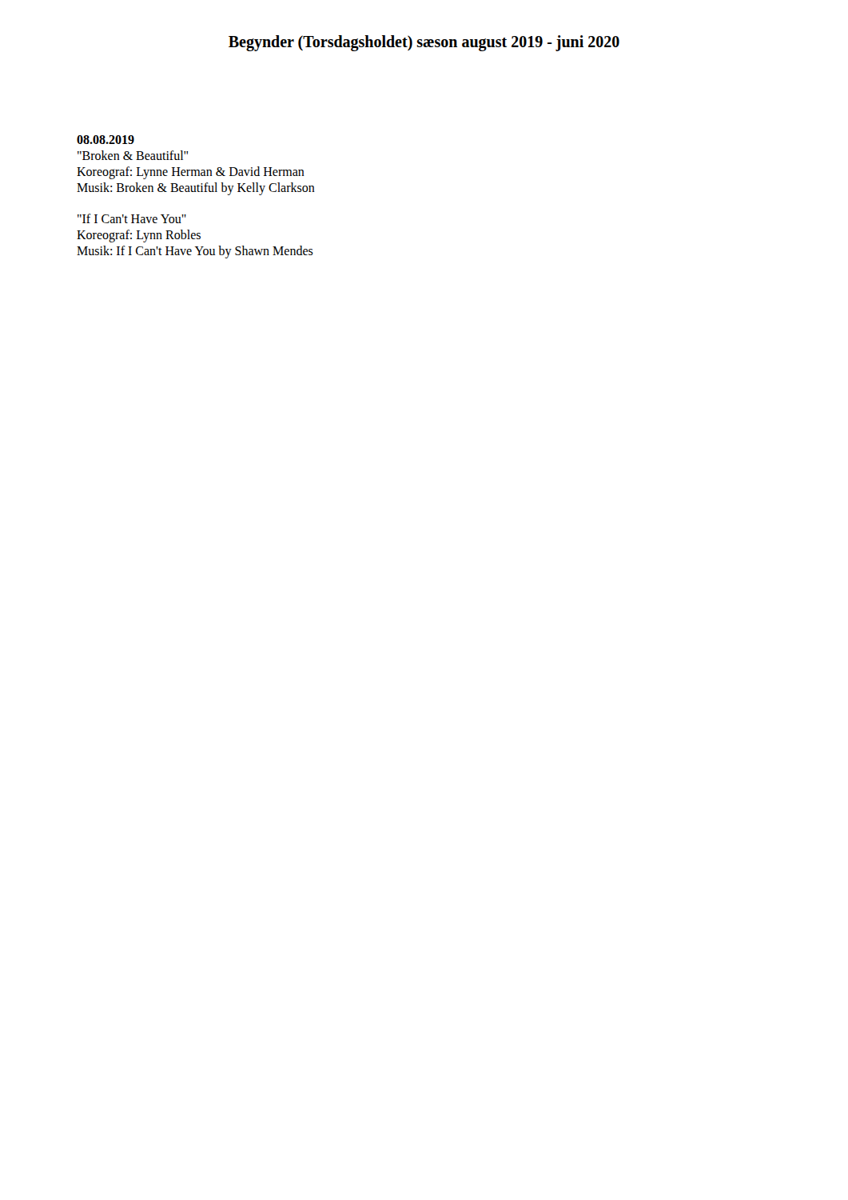Begynder (Torsdagsholdet) sæson august 2019 - juni 2020
08.08.2019
"Broken & Beautiful"
Koreograf: Lynne Herman & David Herman
Musik: Broken & Beautiful by Kelly Clarkson
"If I Can't Have You"
Koreograf: Lynn Robles
Musik: If I Can't Have You by Shawn Mendes